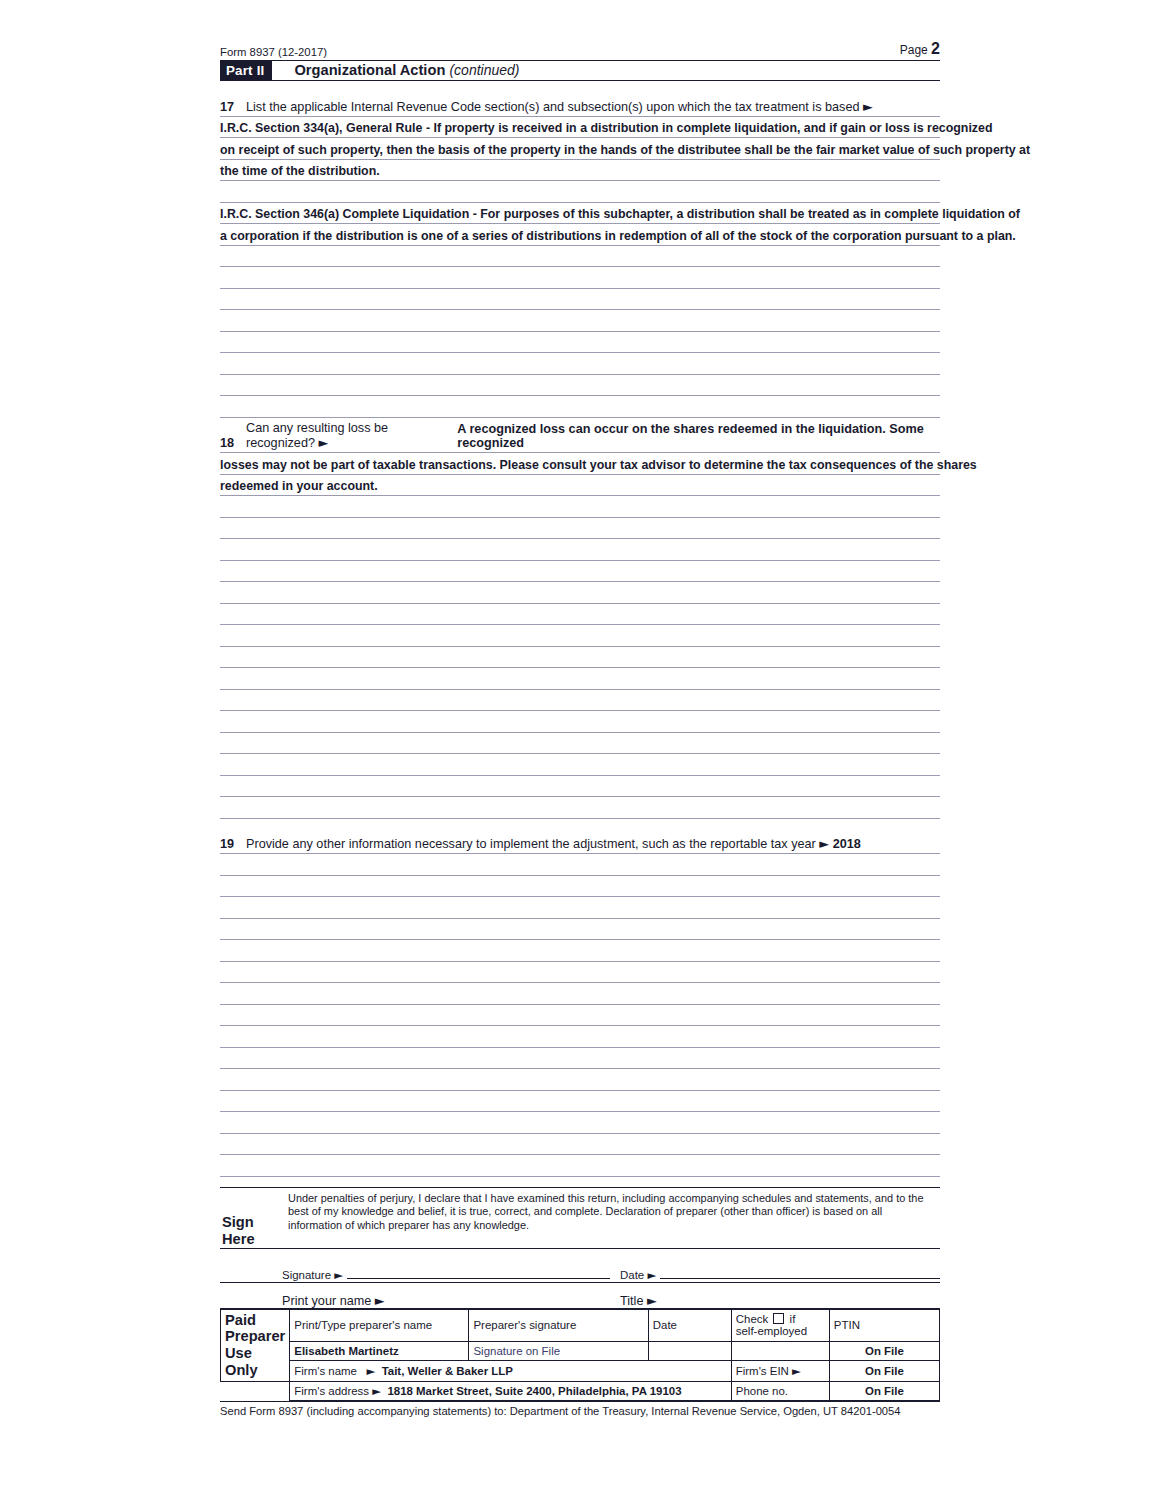Form 8937 (12-2017)
Page 2
Part II
Organizational Action (continued)
17
List the applicable Internal Revenue Code section(s) and subsection(s) upon which the tax treatment is based ►
I.R.C. Section 334(a), General Rule - If property is received in a distribution in complete liquidation, and if gain or loss is recognized
on receipt of such property, then the basis of the property in the hands of the distributee shall be the fair market value of such property at
the time of the distribution.
I.R.C. Section 346(a) Complete Liquidation - For purposes of this subchapter, a distribution shall be treated as in complete liquidation of
a corporation if the distribution is one of a series of distributions in redemption of all of the stock of the corporation pursuant to a plan.
18
Can any resulting loss be recognized? ►
A recognized loss can occur on the shares redeemed in the liquidation. Some recognized
losses may not be part of taxable transactions. Please consult your tax advisor to determine the tax consequences of the shares
redeemed in your account.
19
Provide any other information necessary to implement the adjustment, such as the reportable tax year ►
2018
Sign
Here
Under penalties of perjury, I declare that I have examined this return, including accompanying schedules and statements, and to the best of my knowledge and belief, it is true, correct, and complete. Declaration of preparer (other than officer) is based on all information of which preparer has any knowledge.
Signature ►
Date ►
Print your name ►
Title ►
| Paid Preparer Use Only | Print/Type preparer's name | Preparer's signature | Date | Check if self-employed | PTIN |
| Elisabeth Martinetz | Signature on File | | | On File |
| Firm's name ► Tait, Weller & Baker LLP | Firm's EIN ► | On File |
| | Firm's address ► 1818 Market Street, Suite 2400, Philadelphia, PA 19103 | Phone no. | On File |
Send Form 8937 (including accompanying statements) to: Department of the Treasury, Internal Revenue Service, Ogden, UT 84201-0054